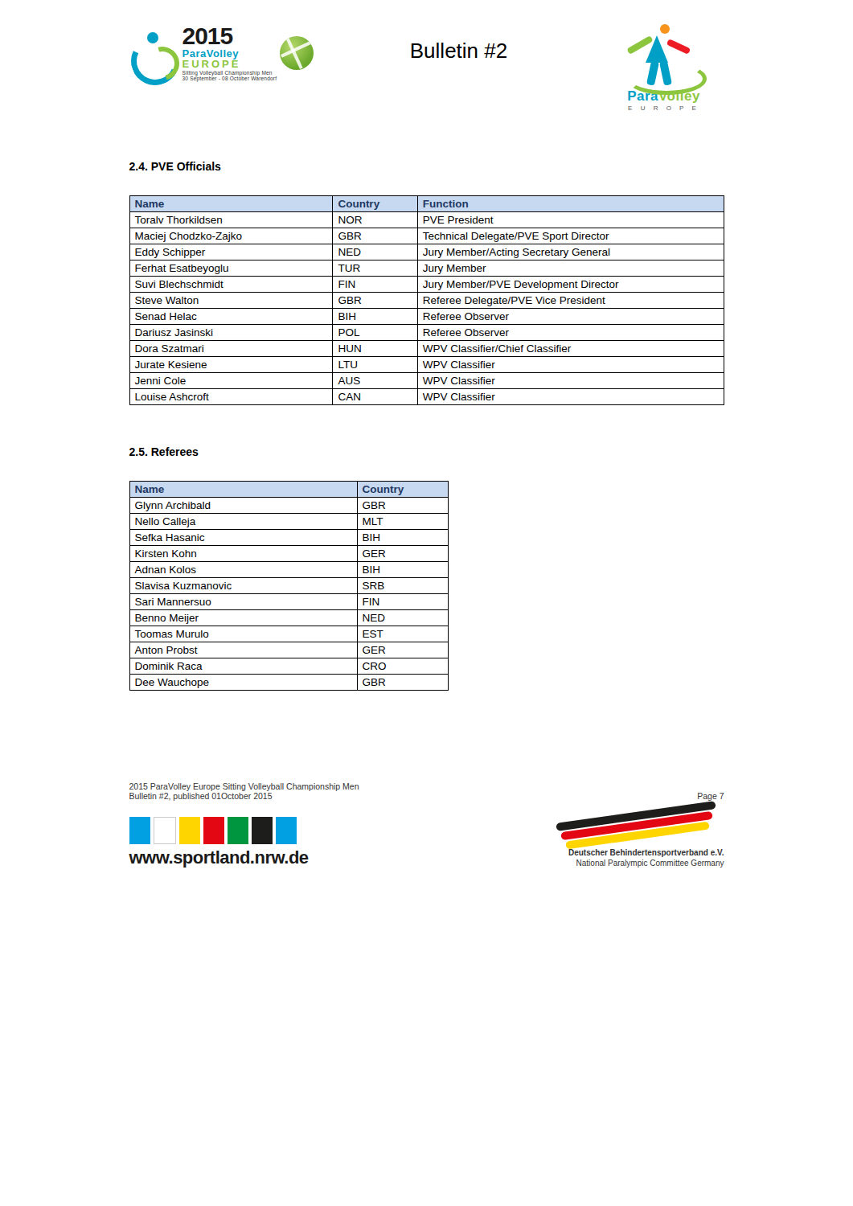2015
ParaVolley
EUROPE
Sitting Volleyball Championship Men
30 September - 08 October Warendorf
Bulletin #2
ParaVolley
E U R O P E
2.4. PVE Officials
| Name | Country | Function |
| --- | --- | --- |
| Toralv Thorkildsen | NOR | PVE President |
| Maciej Chodzko-Zajko | GBR | Technical Delegate/PVE Sport Director |
| Eddy Schipper | NED | Jury Member/Acting Secretary General |
| Ferhat Esatbeyoglu | TUR | Jury Member |
| Suvi Blechschmidt | FIN | Jury Member/PVE Development Director |
| Steve Walton | GBR | Referee Delegate/PVE Vice President |
| Senad Helac | BIH | Referee Observer |
| Dariusz Jasinski | POL | Referee Observer |
| Dora Szatmari | HUN | WPV Classifier/Chief Classifier |
| Jurate Kesiene | LTU | WPV Classifier |
| Jenni Cole | AUS | WPV Classifier |
| Louise Ashcroft | CAN | WPV Classifier |
2.5. Referees
| Name | Country |
| --- | --- |
| Glynn Archibald | GBR |
| Nello Calleja | MLT |
| Sefka Hasanic | BIH |
| Kirsten Kohn | GER |
| Adnan Kolos | BIH |
| Slavisa Kuzmanovic | SRB |
| Sari Mannersuo | FIN |
| Benno Meijer | NED |
| Toomas Murulo | EST |
| Anton Probst | GER |
| Dominik Raca | CRO |
| Dee Wauchope | GBR |
2015 ParaVolley Europe Sitting Volleyball Championship Men
Bulletin #2, published 01October 2015
Page 7
www.sportland.nrw.de
Deutscher Behindertensportverband e.V.
National Paralympic Committee Germany